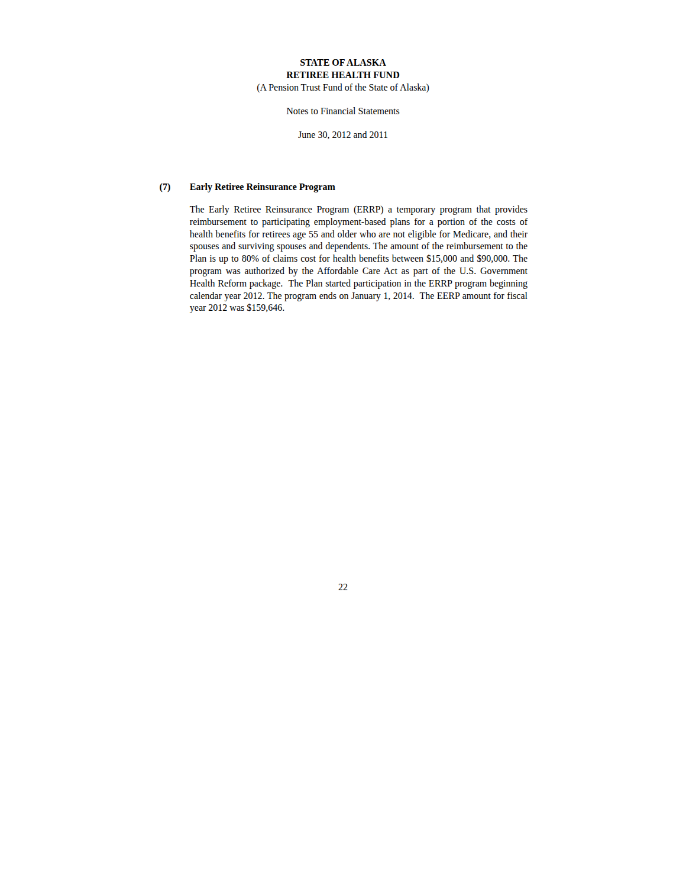STATE OF ALASKA
RETIREE HEALTH FUND
(A Pension Trust Fund of the State of Alaska)
Notes to Financial Statements
June 30, 2012 and 2011
(7)
Early Retiree Reinsurance Program
The Early Retiree Reinsurance Program (ERRP) a temporary program that provides reimbursement to participating employment-based plans for a portion of the costs of health benefits for retirees age 55 and older who are not eligible for Medicare, and their spouses and surviving spouses and dependents. The amount of the reimbursement to the Plan is up to 80% of claims cost for health benefits between $15,000 and $90,000. The program was authorized by the Affordable Care Act as part of the U.S. Government Health Reform package. The Plan started participation in the ERRP program beginning calendar year 2012. The program ends on January 1, 2014. The EERP amount for fiscal year 2012 was $159,646.
22